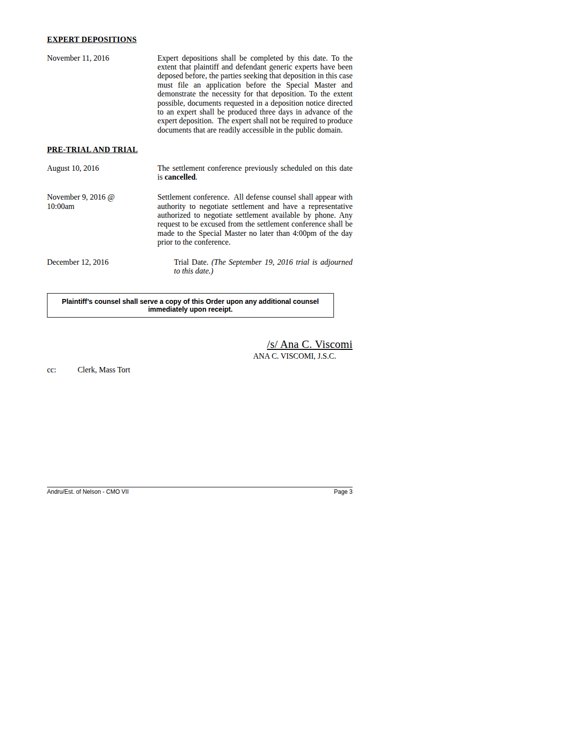EXPERT DEPOSITIONS
November 11, 2016
Expert depositions shall be completed by this date. To the extent that plaintiff and defendant generic experts have been deposed before, the parties seeking that deposition in this case must file an application before the Special Master and demonstrate the necessity for that deposition. To the extent possible, documents requested in a deposition notice directed to an expert shall be produced three days in advance of the expert deposition. The expert shall not be required to produce documents that are readily accessible in the public domain.
PRE-TRIAL AND TRIAL
August 10, 2016
The settlement conference previously scheduled on this date is cancelled.
November 9, 2016 @ 10:00am
Settlement conference. All defense counsel shall appear with authority to negotiate settlement and have a representative authorized to negotiate settlement available by phone. Any request to be excused from the settlement conference shall be made to the Special Master no later than 4:00pm of the day prior to the conference.
December 12, 2016
Trial Date. (The September 19, 2016 trial is adjourned to this date.)
Plaintiff’s counsel shall serve a copy of this Order upon any additional counsel immediately upon receipt.
/s/ Ana C. Viscomi ANA C. VISCOMI, J.S.C.
cc: Clerk, Mass Tort
Andru/Est. of Nelson - CMO VII Page 3